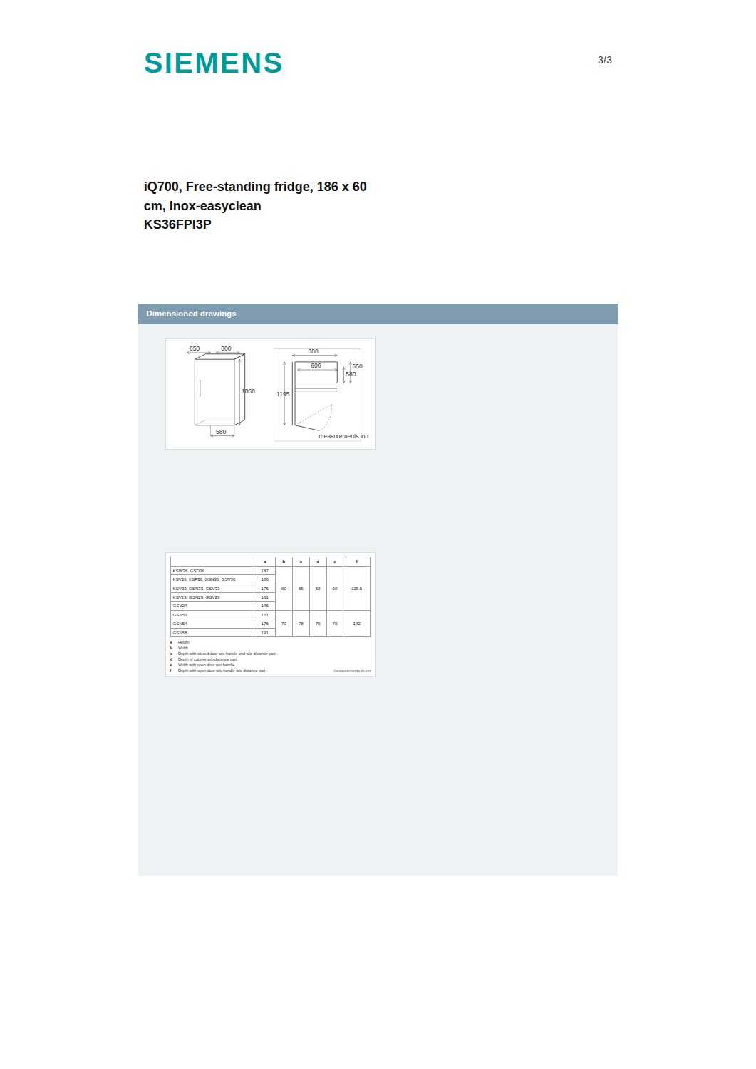3/3
SIEMENS
iQ700, Free-standing fridge, 186 x 60
cm, Inox-easyclean
KS36FPI3P
Dimensioned drawings
650 600 1860 580 600 600 650 580 1195 measurements in mm
| | a | b | c | d | e | f |
| --- | --- | --- | --- | --- | --- | --- |
| KSW36, GSD36 | 187 | 60 | 65 | 58 | 60 | 119.5 |
| KSV36, KSF36, GSN36, GSV36 | 186 |
| KSV33, GSN33, GSV33 | 176 |
| KSV29, GSN29, GSV29 | 161 |
| GSV24 | 146 |
| GSN51 | 161 | 70 | 78 | 70 | 70 | 142 |
| GSN54 | 176 |
| GSN58 | 191 |
a Height
b Width
c Depth with closed door w/o handle and w/o distance part
d Depth of cabinet w/o distance part
e Width with open door w/o handle
f Depth with open door w/o handle w/o distance part
measurements in cm